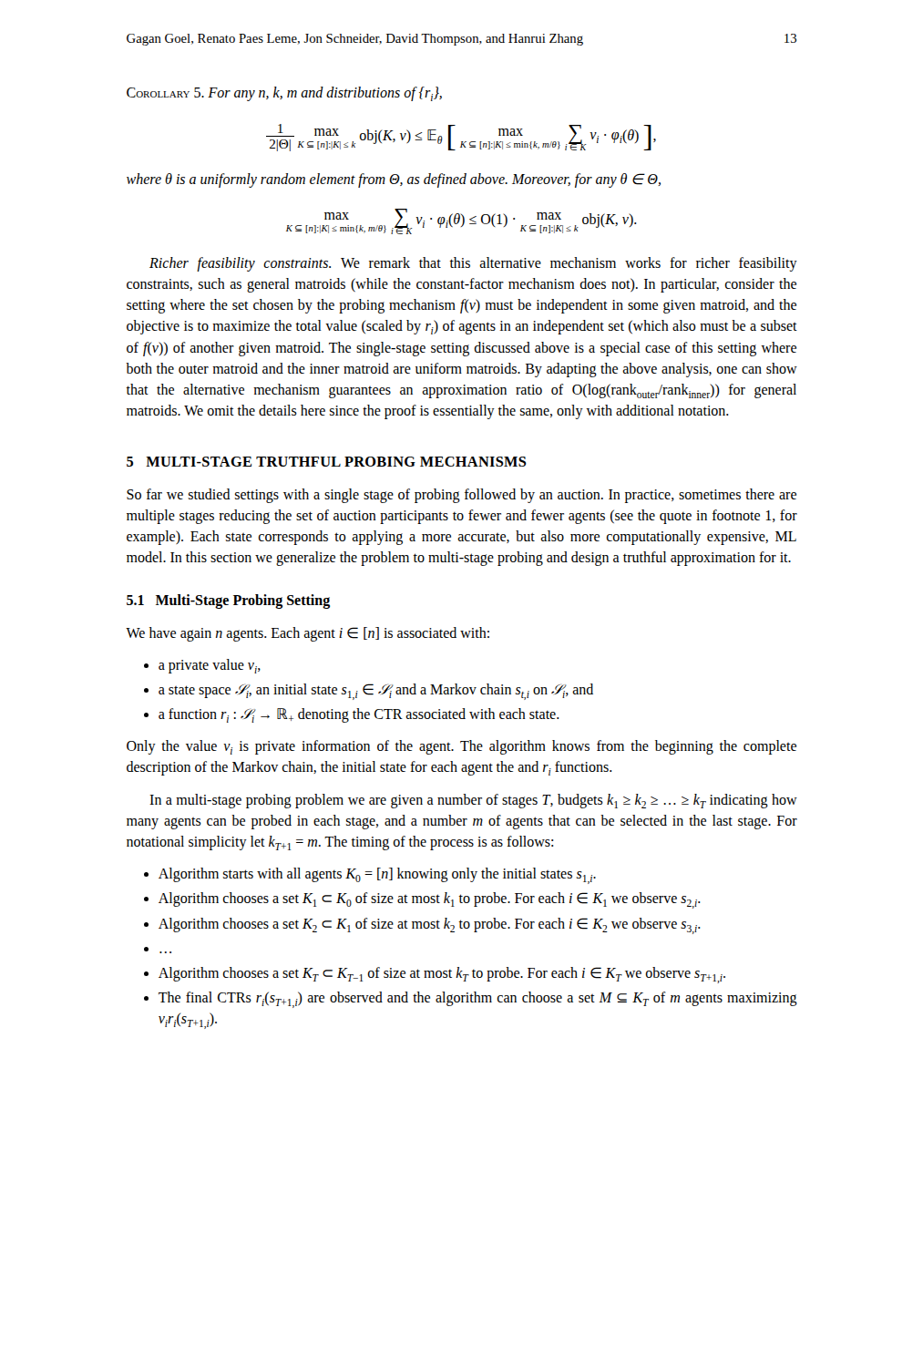Gagan Goel, Renato Paes Leme, Jon Schneider, David Thompson, and Hanrui Zhang 13
Corollary 5. For any n, k, m and distributions of {ri},
12|Θ| max K ⊆ [n]:|K| ≤ k obj(K, v) ≤ 𝔼θ [ max K ⊆ [n]:|K| ≤ min{k, m/θ} ∑i ∈ K vi · φi(θ) ],
where θ is a uniformly random element from Θ, as defined above. Moreover, for any θ ∈ Θ,
max K ⊆ [n]:|K| ≤ min{k, m/θ} ∑i ∈ K vi · φi(θ) ≤ O(1) · max K ⊆ [n]:|K| ≤ k obj(K, v).
Richer feasibility constraints. We remark that this alternative mechanism works for richer feasibility constraints, such as general matroids (while the constant-factor mechanism does not). In particular, consider the setting where the set chosen by the probing mechanism f(v) must be independent in some given matroid, and the objective is to maximize the total value (scaled by ri) of agents in an independent set (which also must be a subset of f(v)) of another given matroid. The single-stage setting discussed above is a special case of this setting where both the outer matroid and the inner matroid are uniform matroids. By adapting the above analysis, one can show that the alternative mechanism guarantees an approximation ratio of O(log(rankouter/rankinner)) for general matroids. We omit the details here since the proof is essentially the same, only with additional notation.
5 Multi-Stage Truthful Probing Mechanisms
So far we studied settings with a single stage of probing followed by an auction. In practice, sometimes there are multiple stages reducing the set of auction participants to fewer and fewer agents (see the quote in footnote 1, for example). Each state corresponds to applying a more accurate, but also more computationally expensive, ML model. In this section we generalize the problem to multi-stage probing and design a truthful approximation for it.
5.1 Multi-Stage Probing Setting
We have again n agents. Each agent i ∈ [n] is associated with:
a private value vi,
a state space 𝒮i, an initial state s1,i ∈ 𝒮i and a Markov chain st,i on 𝒮i, and
a function ri : 𝒮i → ℝ+ denoting the CTR associated with each state.
Only the value vi is private information of the agent. The algorithm knows from the beginning the complete description of the Markov chain, the initial state for each agent the and ri functions.
In a multi-stage probing problem we are given a number of stages T, budgets k1 ≥ k2 ≥ … ≥ kT indicating how many agents can be probed in each stage, and a number m of agents that can be selected in the last stage. For notational simplicity let kT+1 = m. The timing of the process is as follows:
Algorithm starts with all agents K0 = [n] knowing only the initial states s1,i.
Algorithm chooses a set K1 ⊂ K0 of size at most k1 to probe. For each i ∈ K1 we observe s2,i.
Algorithm chooses a set K2 ⊂ K1 of size at most k2 to probe. For each i ∈ K2 we observe s3,i.
…
Algorithm chooses a set KT ⊂ KT−1 of size at most kT to probe. For each i ∈ KT we observe sT+1,i.
The final CTRs ri(sT+1,i) are observed and the algorithm can choose a set M ⊆ KT of m agents maximizing viri(sT+1,i).